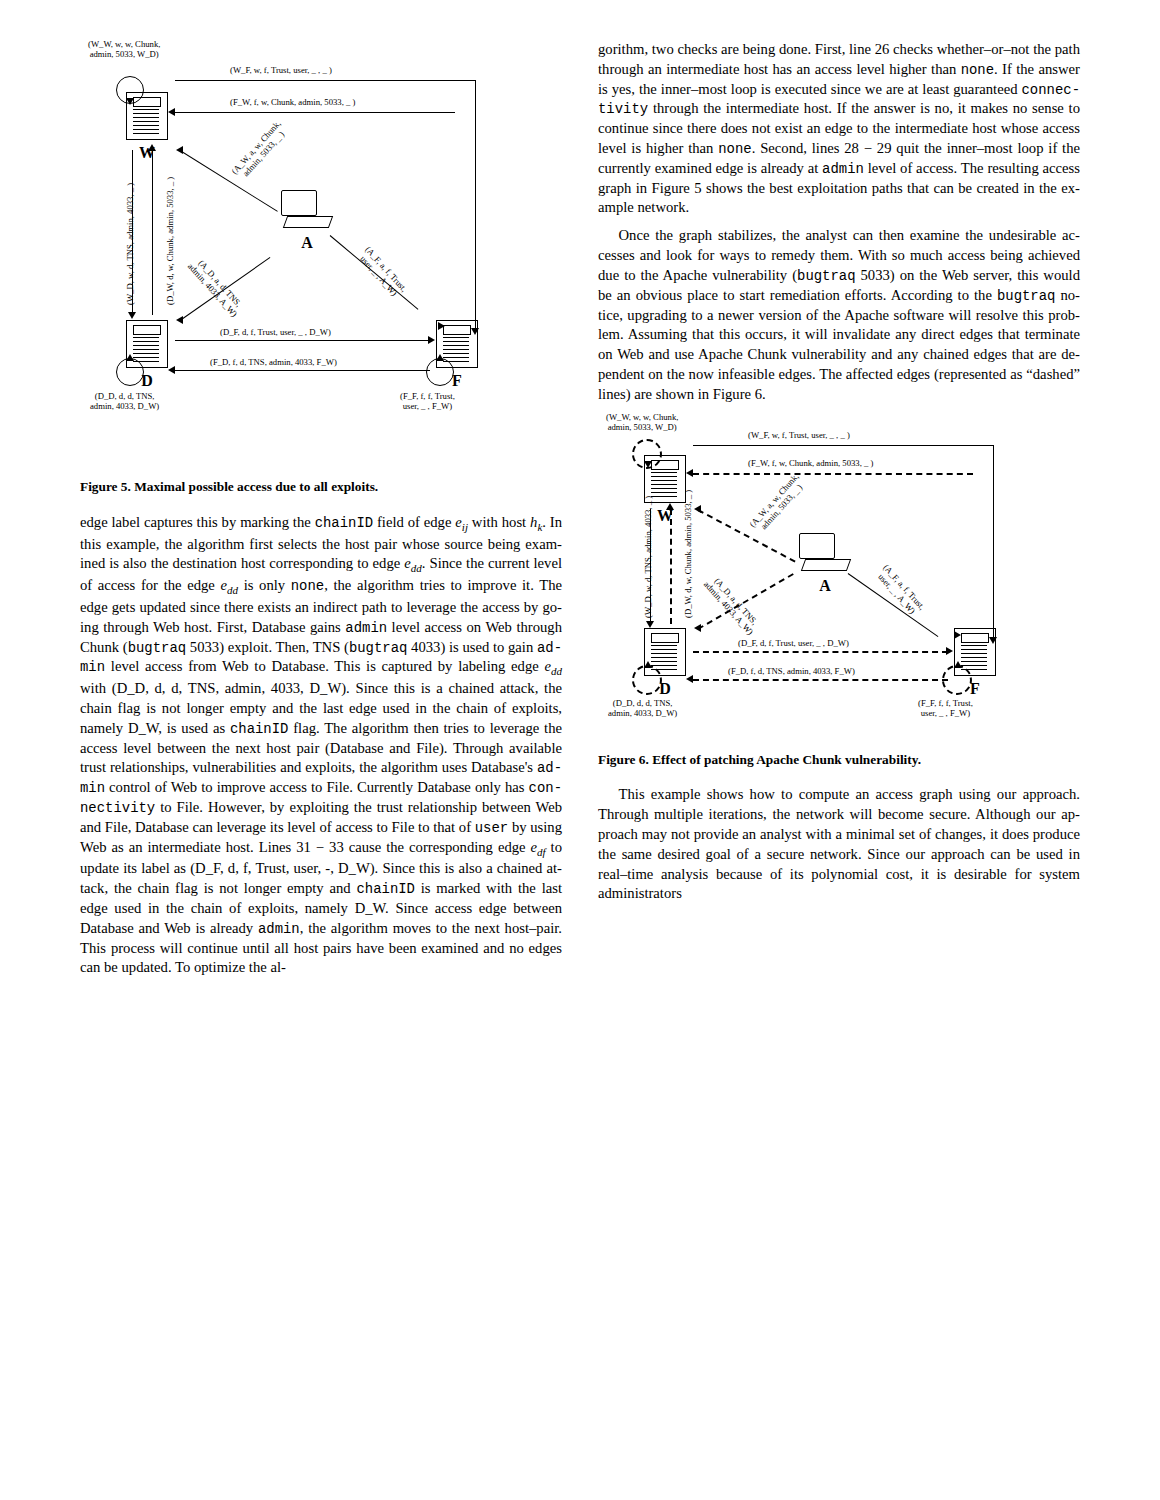(W_W, w, w, Chunk,
admin, 5033, W_D)
W
A
D
F
(W_F, w, f, Trust, user, _ , _ )
(F_W, f, w, Chunk, admin, 5033, _ )
(W_D, w, d, TNS, admin, 4033, _ )
(D_W, d, w, Chunk, admin, 5033, _ )
(A_W, a, w, Chunk,
admin, 5033, _ )
(A_D, a, d, TNS,
admin, 4033, A_W)
(A_F, a, f, Trust,
user, _ , A_W)
(D_F, d, f, Trust, user, _ , D_W)
(F_D, f, d, TNS, admin, 4033, F_W)
(D_D, d, d, TNS,
admin, 4033, D_W)
(F_F, f, f, Trust,
user, _ , F_W)
Figure 5. Maximal possible access due to all exploits.
edge label captures this by marking the chainID field of edge eij with host hk. In this example, the algorithm first selects the host pair whose source being examined is also the destination host corresponding to edge edd. Since the current level of access for the edge edd is only none, the algorithm tries to improve it. The edge gets updated since there exists an indirect path to leverage the access by going through Web host. First, Database gains admin level access on Web through Chunk (bugtraq 5033) exploit. Then, TNS (bugtraq 4033) is used to gain admin level access from Web to Database. This is captured by labeling edge edd with (D_D, d, d, TNS, admin, 4033, D_W). Since this is a chained attack, the chain flag is not longer empty and the last edge used in the chain of exploits, namely D_W, is used as chainID flag. The algorithm then tries to leverage the access level between the next host pair (Database and File). Through available trust relationships, vulnerabilities and exploits, the algorithm uses Database's admin control of Web to improve access to File. Currently Database only has connectivity to File. However, by exploiting the trust relationship between Web and File, Database can leverage its level of access to File to that of user by using Web as an intermediate host. Lines 31 − 33 cause the corresponding edge edf to update its label as (D_F, d, f, Trust, user, -, D_W). Since this is also a chained attack, the chain flag is not longer empty and chainID is marked with the last edge used in the chain of exploits, namely D_W. Since access edge between Database and Web is already admin, the algorithm moves to the next host–pair. This process will continue until all host pairs have been examined and no edges can be updated. To optimize the al-
gorithm, two checks are being done. First, line 26 checks whether–or–not the path through an intermediate host has an access level higher than none. If the answer is yes, the inner–most loop is executed since we are at least guaranteed connectivity through the intermediate host. If the answer is no, it makes no sense to continue since there does not exist an edge to the intermediate host whose access level is higher than none. Second, lines 28 − 29 quit the inner–most loop if the currently examined edge is already at admin level of access. The resulting access graph in Figure 5 shows the best exploitation paths that can be created in the example network.
Once the graph stabilizes, the analyst can then examine the undesirable accesses and look for ways to remedy them. With so much access being achieved due to the Apache vulnerability (bugtraq 5033) on the Web server, this would be an obvious place to start remediation efforts. According to the bugtraq notice, upgrading to a newer version of the Apache software will resolve this problem. Assuming that this occurs, it will invalidate any direct edges that terminate on Web and use Apache Chunk vulnerability and any chained edges that are dependent on the now infeasible edges. The affected edges (represented as “dashed” lines) are shown in Figure 6.
(W_W, w, w, Chunk,
admin, 5033, W_D)
W
A
D
F
(W_F, w, f, Trust, user, _ , _ )
(F_W, f, w, Chunk, admin, 5033, _ )
(W_D, w, d, TNS, admin, 4033, _ )
(D_W, d, w, Chunk, admin, 5033, _ )
(A_W, a, w, Chunk,
admin, 5033, _ )
(A_D, a, d, TNS,
admin, 4033, A_W)
(A_F, a, f, Trust,
user, _ , A_W)
(D_F, d, f, Trust, user, _ , D_W)
(F_D, f, d, TNS, admin, 4033, F_W)
(D_D, d, d, TNS,
admin, 4033, D_W)
(F_F, f, f, Trust,
user, _ , F_W)
Figure 6. Effect of patching Apache Chunk vulnerability.
This example shows how to compute an access graph using our approach. Through multiple iterations, the network will become secure. Although our approach may not provide an analyst with a minimal set of changes, it does produce the same desired goal of a secure network. Since our approach can be used in real–time analysis because of its polynomial cost, it is desirable for system administrators